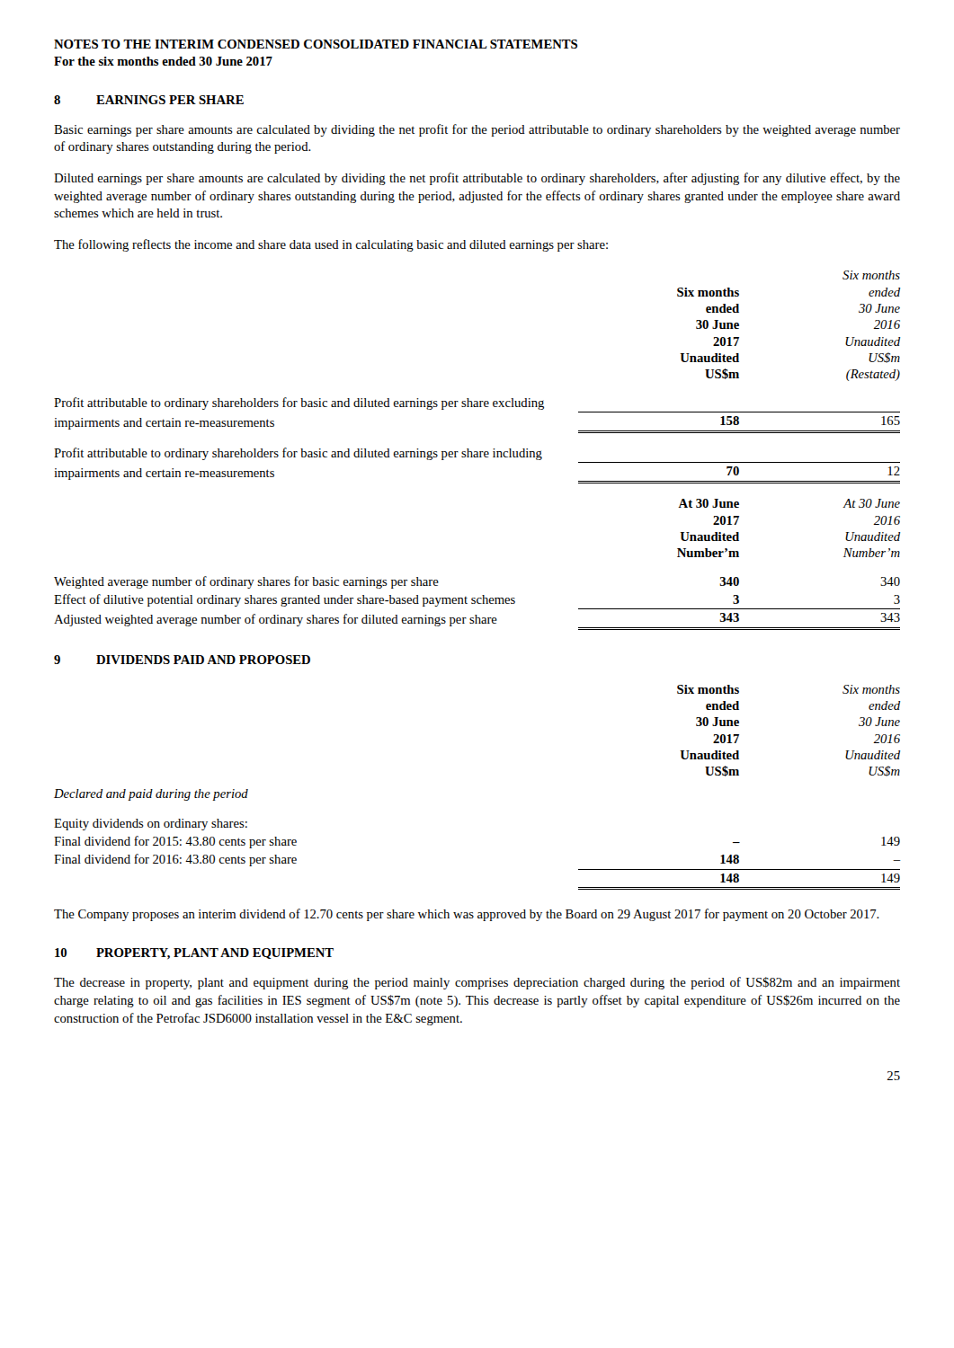NOTES TO THE INTERIM CONDENSED CONSOLIDATED FINANCIAL STATEMENTS
For the six months ended 30 June 2017
8 EARNINGS PER SHARE
Basic earnings per share amounts are calculated by dividing the net profit for the period attributable to ordinary shareholders by the weighted average number of ordinary shares outstanding during the period.
Diluted earnings per share amounts are calculated by dividing the net profit attributable to ordinary shareholders, after adjusting for any dilutive effect, by the weighted average number of ordinary shares outstanding during the period, adjusted for the effects of ordinary shares granted under the employee share award schemes which are held in trust.
The following reflects the income and share data used in calculating basic and diluted earnings per share:
| | Six months ended 30 June 2017 Unaudited US$m | Six months ended 30 June 2016 Unaudited US$m (Restated) |
| Profit attributable to ordinary shareholders for basic and diluted earnings per share excluding | | |
| impairments and certain re-measurements | 158 | 165 |
| Profit attributable to ordinary shareholders for basic and diluted earnings per share including | | |
| impairments and certain re-measurements | 70 | 12 |
| | At 30 June 2017 Unaudited Number’m | At 30 June 2016 Unaudited Number’m |
| Weighted average number of ordinary shares for basic earnings per share | 340 | 340 |
| Effect of dilutive potential ordinary shares granted under share-based payment schemes | 3 | 3 |
| Adjusted weighted average number of ordinary shares for diluted earnings per share | 343 | 343 |
9 DIVIDENDS PAID AND PROPOSED
| | Six months ended 30 June 2017 Unaudited US$m | Six months ended 30 June 2016 Unaudited US$m |
| Declared and paid during the period | | |
| Equity dividends on ordinary shares: | | |
| Final dividend for 2015: 43.80 cents per share | – | 149 |
| Final dividend for 2016: 43.80 cents per share | 148 | – |
| | 148 | 149 |
The Company proposes an interim dividend of 12.70 cents per share which was approved by the Board on 29 August 2017 for payment on 20 October 2017.
10 PROPERTY, PLANT AND EQUIPMENT
The decrease in property, plant and equipment during the period mainly comprises depreciation charged during the period of US$82m and an impairment charge relating to oil and gas facilities in IES segment of US$7m (note 5). This decrease is partly offset by capital expenditure of US$26m incurred on the construction of the Petrofac JSD6000 installation vessel in the E&C segment.
25